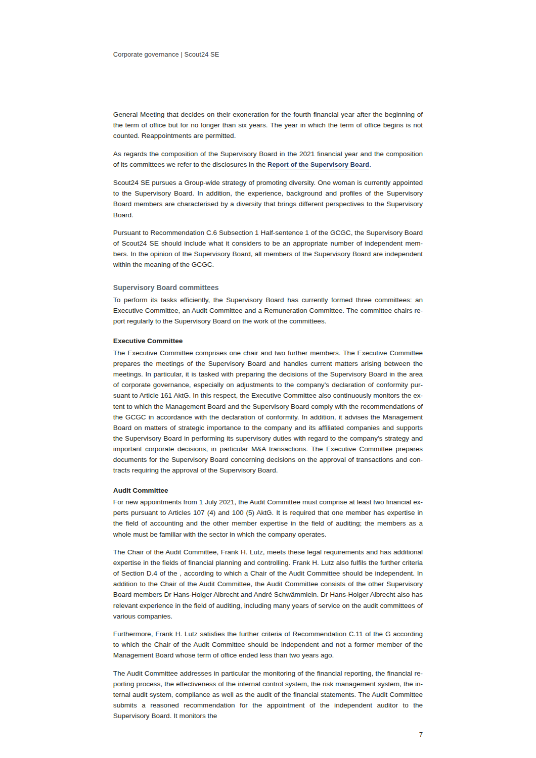Corporate governance | Scout24 SE
General Meeting that decides on their exoneration for the fourth financial year after the beginning of the term of office but for no longer than six years. The year in which the term of office begins is not counted. Reappointments are permitted.
As regards the composition of the Supervisory Board in the 2021 financial year and the composition of its committees we refer to the disclosures in the Report of the Supervisory Board.
Scout24 SE pursues a Group-wide strategy of promoting diversity. One woman is currently appointed to the Supervisory Board. In addition, the experience, background and profiles of the Supervisory Board members are characterised by a diversity that brings different perspectives to the Supervisory Board.
Pursuant to Recommendation C.6 Subsection 1 Half-sentence 1 of the GCGC, the Supervisory Board of Scout24 SE should include what it considers to be an appropriate number of independent members. In the opinion of the Supervisory Board, all members of the Supervisory Board are independent within the meaning of the GCGC.
Supervisory Board committees
To perform its tasks efficiently, the Supervisory Board has currently formed three committees: an Executive Committee, an Audit Committee and a Remuneration Committee. The committee chairs report regularly to the Supervisory Board on the work of the committees.
Executive Committee
The Executive Committee comprises one chair and two further members. The Executive Committee prepares the meetings of the Supervisory Board and handles current matters arising between the meetings. In particular, it is tasked with preparing the decisions of the Supervisory Board in the area of corporate governance, especially on adjustments to the company's declaration of conformity pursuant to Article 161 AktG. In this respect, the Executive Committee also continuously monitors the extent to which the Management Board and the Supervisory Board comply with the recommendations of the GCGC in accordance with the declaration of conformity. In addition, it advises the Management Board on matters of strategic importance to the company and its affiliated companies and supports the Supervisory Board in performing its supervisory duties with regard to the company's strategy and important corporate decisions, in particular M&A transactions. The Executive Committee prepares documents for the Supervisory Board concerning decisions on the approval of transactions and contracts requiring the approval of the Supervisory Board.
Audit Committee
For new appointments from 1 July 2021, the Audit Committee must comprise at least two financial experts pursuant to Articles 107 (4) and 100 (5) AktG. It is required that one member has expertise in the field of accounting and the other member expertise in the field of auditing; the members as a whole must be familiar with the sector in which the company operates.
The Chair of the Audit Committee, Frank H. Lutz, meets these legal requirements and has additional expertise in the fields of financial planning and controlling. Frank H. Lutz also fulfils the further criteria of Section D.4 of the , according to which a Chair of the Audit Committee should be independent. In addition to the Chair of the Audit Committee, the Audit Committee consists of the other Supervisory Board members Dr Hans-Holger Albrecht and André Schwämmlein. Dr Hans-Holger Albrecht also has relevant experience in the field of auditing, including many years of service on the audit committees of various companies.
Furthermore, Frank H. Lutz satisfies the further criteria of Recommendation C.11 of the G according to which the Chair of the Audit Committee should be independent and not a former member of the Management Board whose term of office ended less than two years ago.
The Audit Committee addresses in particular the monitoring of the financial reporting, the financial reporting process, the effectiveness of the internal control system, the risk management system, the internal audit system, compliance as well as the audit of the financial statements. The Audit Committee submits a reasoned recommendation for the appointment of the independent auditor to the Supervisory Board. It monitors the
7